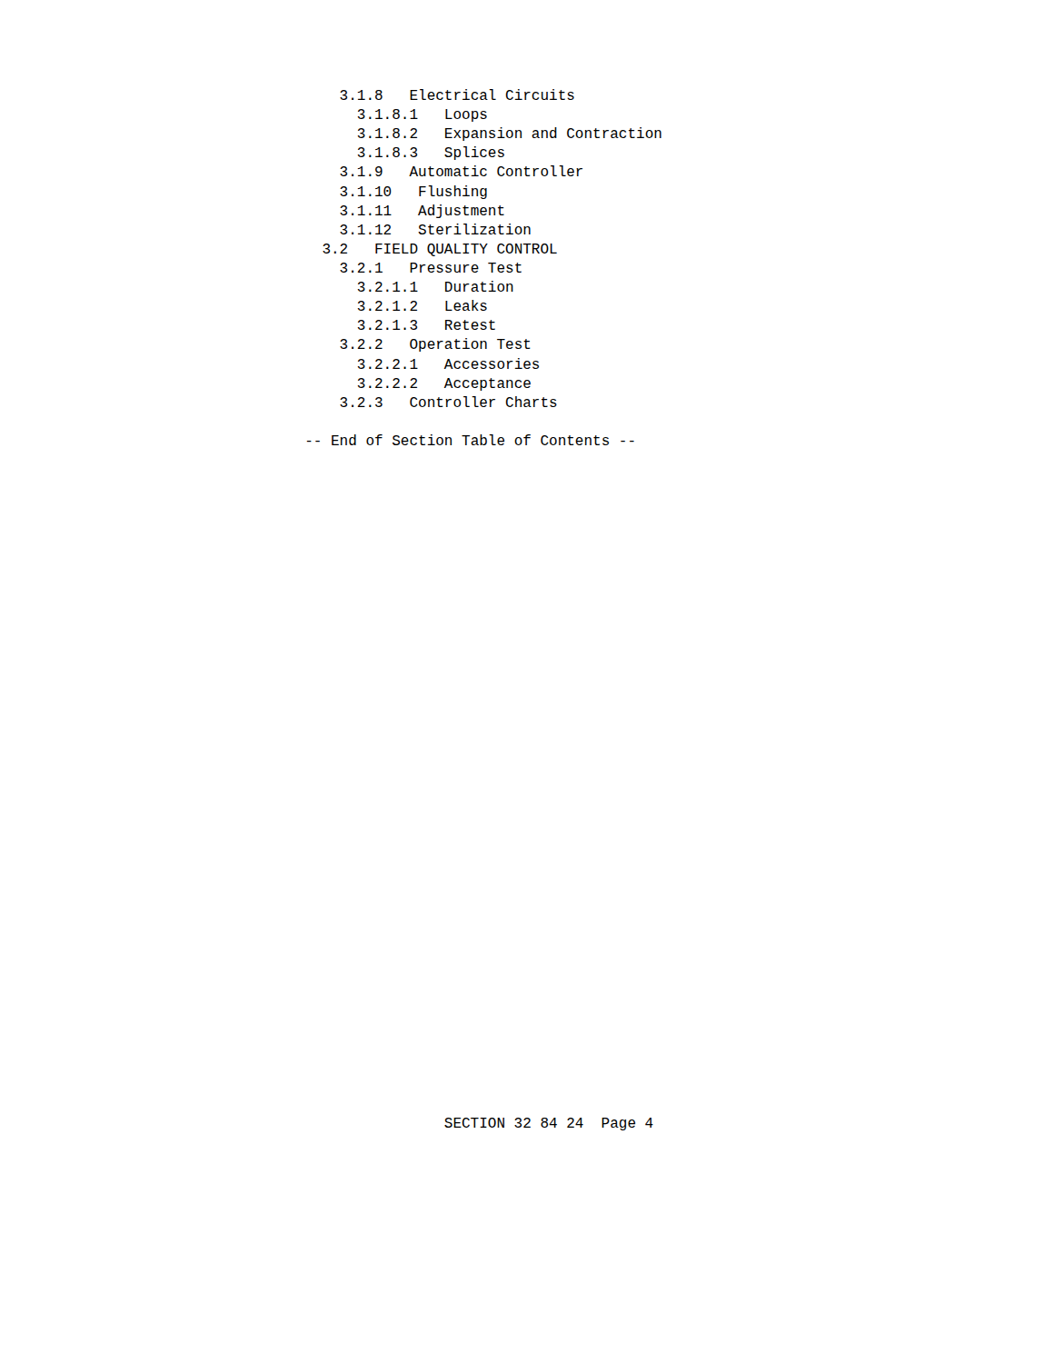3.1.8   Electrical Circuits
        3.1.8.1   Loops
        3.1.8.2   Expansion and Contraction
        3.1.8.3   Splices
      3.1.9   Automatic Controller
      3.1.10   Flushing
      3.1.11   Adjustment
      3.1.12   Sterilization
    3.2   FIELD QUALITY CONTROL
      3.2.1   Pressure Test
        3.2.1.1   Duration
        3.2.1.2   Leaks
        3.2.1.3   Retest
      3.2.2   Operation Test
        3.2.2.1   Accessories
        3.2.2.2   Acceptance
      3.2.3   Controller Charts

  -- End of Section Table of Contents --
SECTION 32 84 24 Page 4